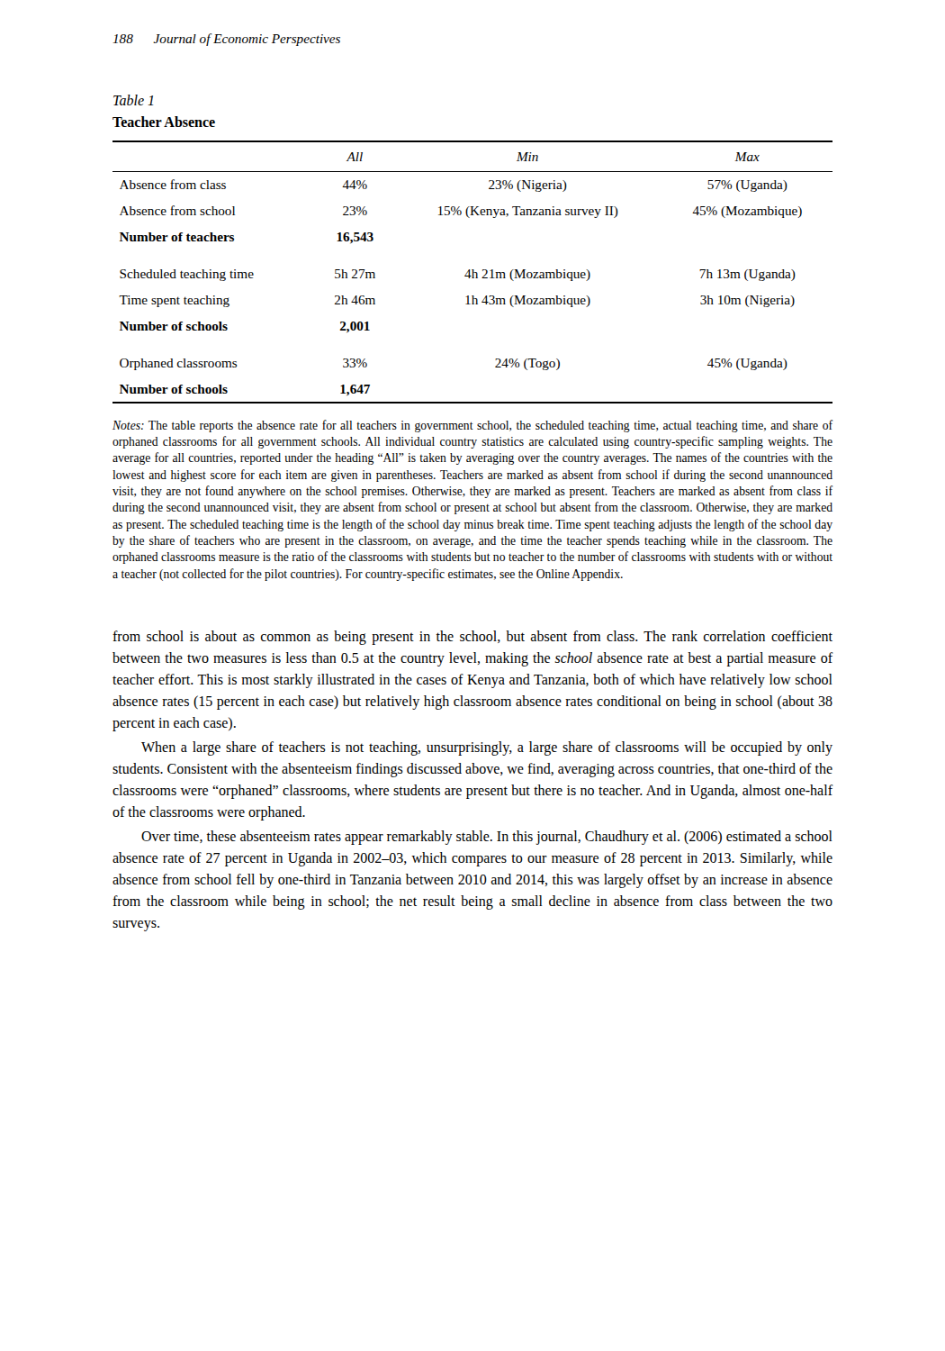188 Journal of Economic Perspectives
Table 1 Teacher Absence
| | All | Min | Max |
| --- | --- | --- | --- |
| Absence from class | 44% | 23% (Nigeria) | 57% (Uganda) |
| Absence from school | 23% | 15% (Kenya, Tanzania survey II) | 45% (Mozambique) |
| Number of teachers | 16,543 | | |
| Scheduled teaching time | 5h 27m | 4h 21m (Mozambique) | 7h 13m (Uganda) |
| Time spent teaching | 2h 46m | 1h 43m (Mozambique) | 3h 10m (Nigeria) |
| Number of schools | 2,001 | | |
| Orphaned classrooms | 33% | 24% (Togo) | 45% (Uganda) |
| Number of schools | 1,647 | | |
Notes: The table reports the absence rate for all teachers in government school, the scheduled teaching time, actual teaching time, and share of orphaned classrooms for all government schools. All individual country statistics are calculated using country-specific sampling weights. The average for all countries, reported under the heading “All” is taken by averaging over the country averages. The names of the countries with the lowest and highest score for each item are given in parentheses. Teachers are marked as absent from school if during the second unannounced visit, they are not found anywhere on the school premises. Otherwise, they are marked as present. Teachers are marked as absent from class if during the second unannounced visit, they are absent from school or present at school but absent from the classroom. Otherwise, they are marked as present. The scheduled teaching time is the length of the school day minus break time. Time spent teaching adjusts the length of the school day by the share of teachers who are present in the classroom, on average, and the time the teacher spends teaching while in the classroom. The orphaned classrooms measure is the ratio of the classrooms with students but no teacher to the number of classrooms with students with or without a teacher (not collected for the pilot countries). For country-specific estimates, see the Online Appendix.
from school is about as common as being present in the school, but absent from class. The rank correlation coefficient between the two measures is less than 0.5 at the country level, making the school absence rate at best a partial measure of teacher effort. This is most starkly illustrated in the cases of Kenya and Tanzania, both of which have relatively low school absence rates (15 percent in each case) but relatively high classroom absence rates conditional on being in school (about 38 percent in each case).
When a large share of teachers is not teaching, unsurprisingly, a large share of classrooms will be occupied by only students. Consistent with the absenteeism findings discussed above, we find, averaging across countries, that one-third of the classrooms were “orphaned” classrooms, where students are present but there is no teacher. And in Uganda, almost one-half of the classrooms were orphaned.
Over time, these absenteeism rates appear remarkably stable. In this journal, Chaudhury et al. (2006) estimated a school absence rate of 27 percent in Uganda in 2002–03, which compares to our measure of 28 percent in 2013. Similarly, while absence from school fell by one-third in Tanzania between 2010 and 2014, this was largely offset by an increase in absence from the classroom while being in school; the net result being a small decline in absence from class between the two surveys.